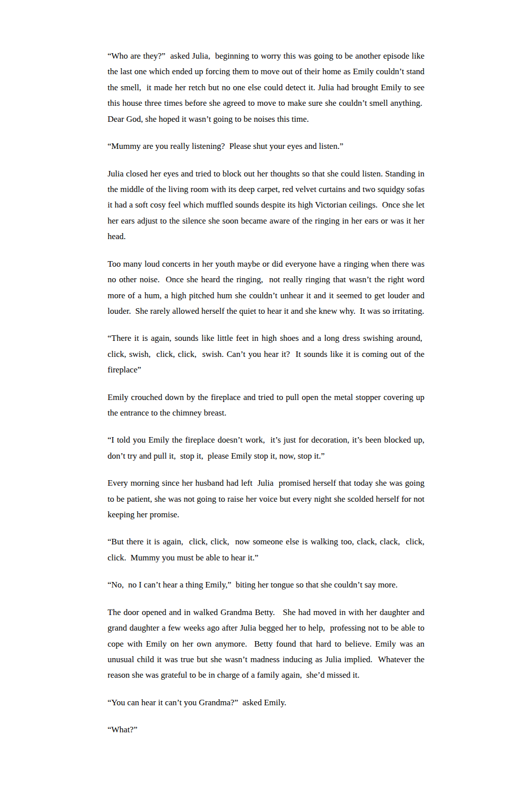“Who are they?” asked Julia, beginning to worry this was going to be another episode like the last one which ended up forcing them to move out of their home as Emily couldn’t stand the smell, it made her retch but no one else could detect it. Julia had brought Emily to see this house three times before she agreed to move to make sure she couldn’t smell anything. Dear God, she hoped it wasn’t going to be noises this time.
“Mummy are you really listening? Please shut your eyes and listen.”
Julia closed her eyes and tried to block out her thoughts so that she could listen. Standing in the middle of the living room with its deep carpet, red velvet curtains and two squidgy sofas it had a soft cosy feel which muffled sounds despite its high Victorian ceilings. Once she let her ears adjust to the silence she soon became aware of the ringing in her ears or was it her head.
Too many loud concerts in her youth maybe or did everyone have a ringing when there was no other noise. Once she heard the ringing, not really ringing that wasn’t the right word more of a hum, a high pitched hum she couldn’t unhear it and it seemed to get louder and louder. She rarely allowed herself the quiet to hear it and she knew why. It was so irritating.
“There it is again, sounds like little feet in high shoes and a long dress swishing around, click, swish, click, click, swish. Can’t you hear it? It sounds like it is coming out of the fireplace”
Emily crouched down by the fireplace and tried to pull open the metal stopper covering up the entrance to the chimney breast.
“I told you Emily the fireplace doesn’t work, it’s just for decoration, it’s been blocked up, don’t try and pull it, stop it, please Emily stop it, now, stop it.”
Every morning since her husband had left Julia promised herself that today she was going to be patient, she was not going to raise her voice but every night she scolded herself for not keeping her promise.
“But there it is again, click, click, now someone else is walking too, clack, clack, click, click. Mummy you must be able to hear it.”
“No, no I can’t hear a thing Emily,” biting her tongue so that she couldn’t say more.
The door opened and in walked Grandma Betty. She had moved in with her daughter and grand daughter a few weeks ago after Julia begged her to help, professing not to be able to cope with Emily on her own anymore. Betty found that hard to believe. Emily was an unusual child it was true but she wasn’t madness inducing as Julia implied. Whatever the reason she was grateful to be in charge of a family again, she’d missed it.
“You can hear it can’t you Grandma?” asked Emily.
“What?”